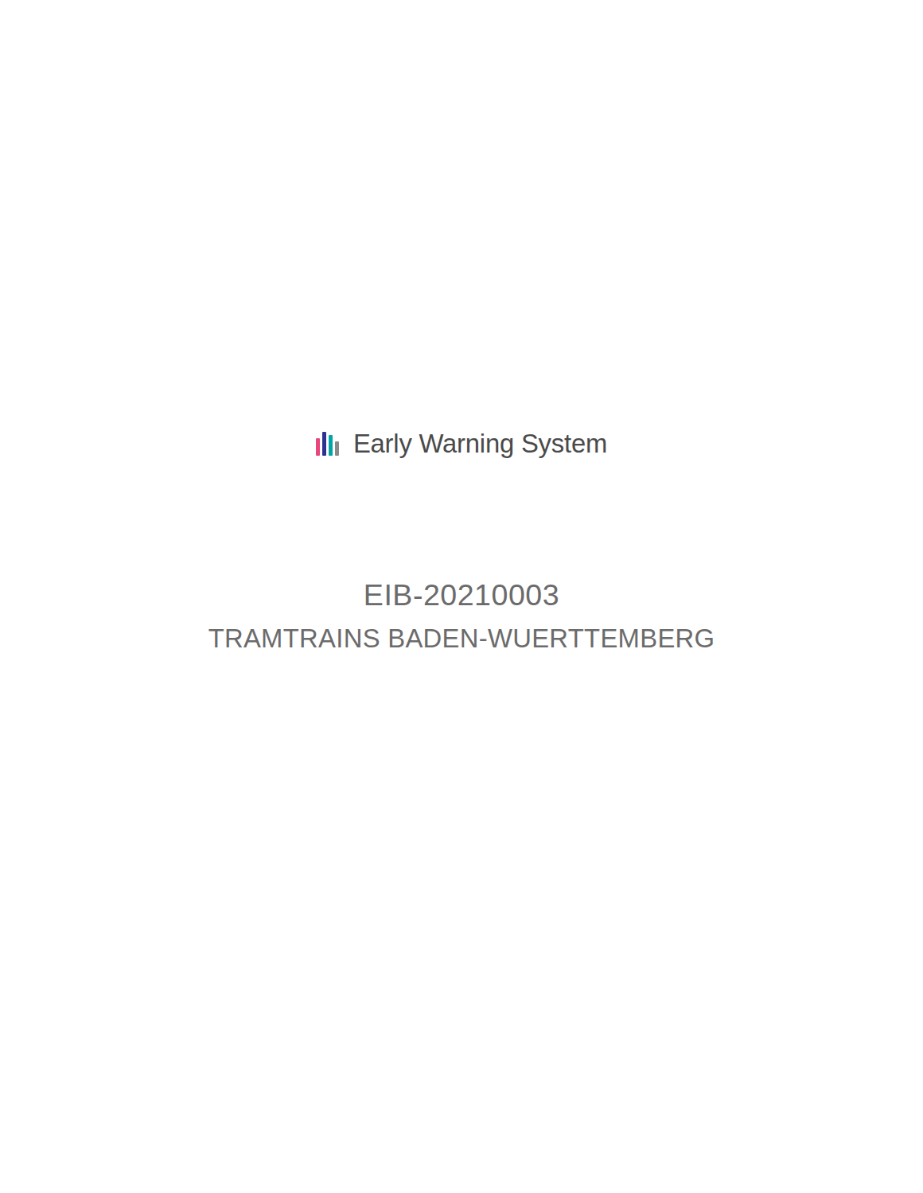Early Warning System
EIB-20210003
TRAMTRAINS BADEN-WUERTTEMBERG